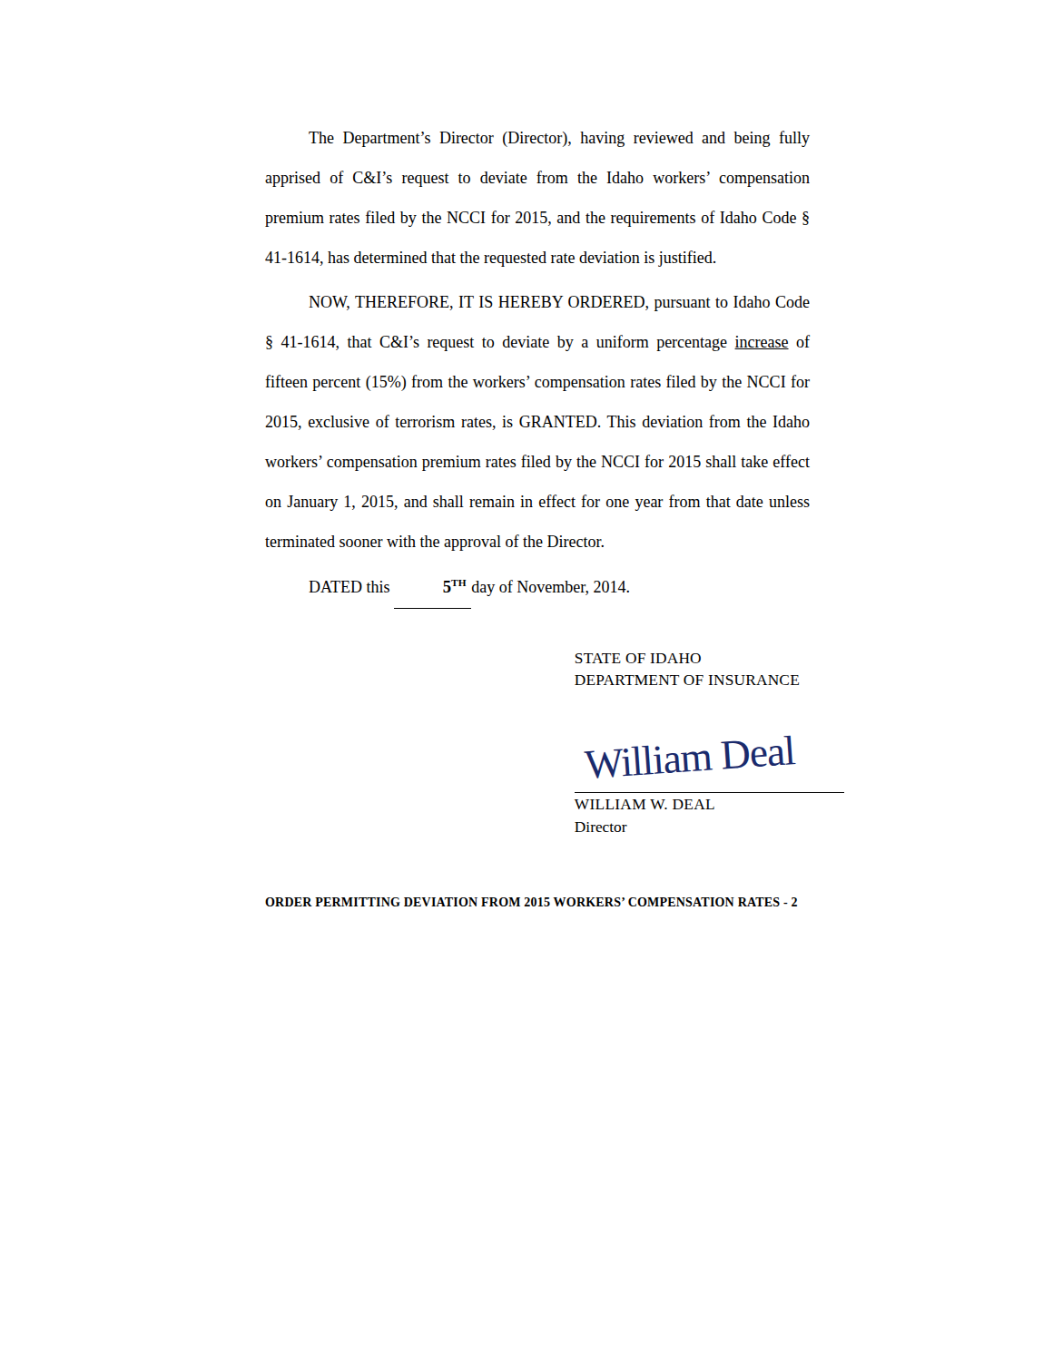The Department’s Director (Director), having reviewed and being fully apprised of C&I’s request to deviate from the Idaho workers’ compensation premium rates filed by the NCCI for 2015, and the requirements of Idaho Code § 41-1614, has determined that the requested rate deviation is justified.
NOW, THEREFORE, IT IS HEREBY ORDERED, pursuant to Idaho Code § 41-1614, that C&I’s request to deviate by a uniform percentage increase of fifteen percent (15%) from the workers’ compensation rates filed by the NCCI for 2015, exclusive of terrorism rates, is GRANTED. This deviation from the Idaho workers’ compensation premium rates filed by the NCCI for 2015 shall take effect on January 1, 2015, and shall remain in effect for one year from that date unless terminated sooner with the approval of the Director.
DATED this 5THday of November, 2014.
STATE OF IDAHO
DEPARTMENT OF INSURANCE
William Deal
WILLIAM W. DEAL
Director
ORDER PERMITTING DEVIATION FROM 2015 WORKERS’ COMPENSATION RATES - 2